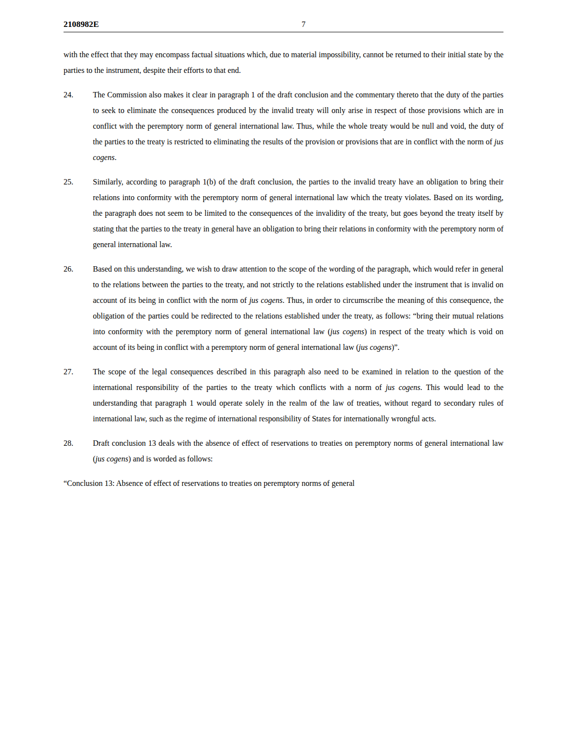2108982E 7
with the effect that they may encompass factual situations which, due to material impossibility, cannot be returned to their initial state by the parties to the instrument, despite their efforts to that end.
24. The Commission also makes it clear in paragraph 1 of the draft conclusion and the commentary thereto that the duty of the parties to seek to eliminate the consequences produced by the invalid treaty will only arise in respect of those provisions which are in conflict with the peremptory norm of general international law. Thus, while the whole treaty would be null and void, the duty of the parties to the treaty is restricted to eliminating the results of the provision or provisions that are in conflict with the norm of jus cogens.
25. Similarly, according to paragraph 1(b) of the draft conclusion, the parties to the invalid treaty have an obligation to bring their relations into conformity with the peremptory norm of general international law which the treaty violates. Based on its wording, the paragraph does not seem to be limited to the consequences of the invalidity of the treaty, but goes beyond the treaty itself by stating that the parties to the treaty in general have an obligation to bring their relations in conformity with the peremptory norm of general international law.
26. Based on this understanding, we wish to draw attention to the scope of the wording of the paragraph, which would refer in general to the relations between the parties to the treaty, and not strictly to the relations established under the instrument that is invalid on account of its being in conflict with the norm of jus cogens. Thus, in order to circumscribe the meaning of this consequence, the obligation of the parties could be redirected to the relations established under the treaty, as follows: “bring their mutual relations into conformity with the peremptory norm of general international law (jus cogens) in respect of the treaty which is void on account of its being in conflict with a peremptory norm of general international law (jus cogens)”.
27. The scope of the legal consequences described in this paragraph also need to be examined in relation to the question of the international responsibility of the parties to the treaty which conflicts with a norm of jus cogens. This would lead to the understanding that paragraph 1 would operate solely in the realm of the law of treaties, without regard to secondary rules of international law, such as the regime of international responsibility of States for internationally wrongful acts.
28. Draft conclusion 13 deals with the absence of effect of reservations to treaties on peremptory norms of general international law (jus cogens) and is worded as follows:
“Conclusion 13: Absence of effect of reservations to treaties on peremptory norms of general